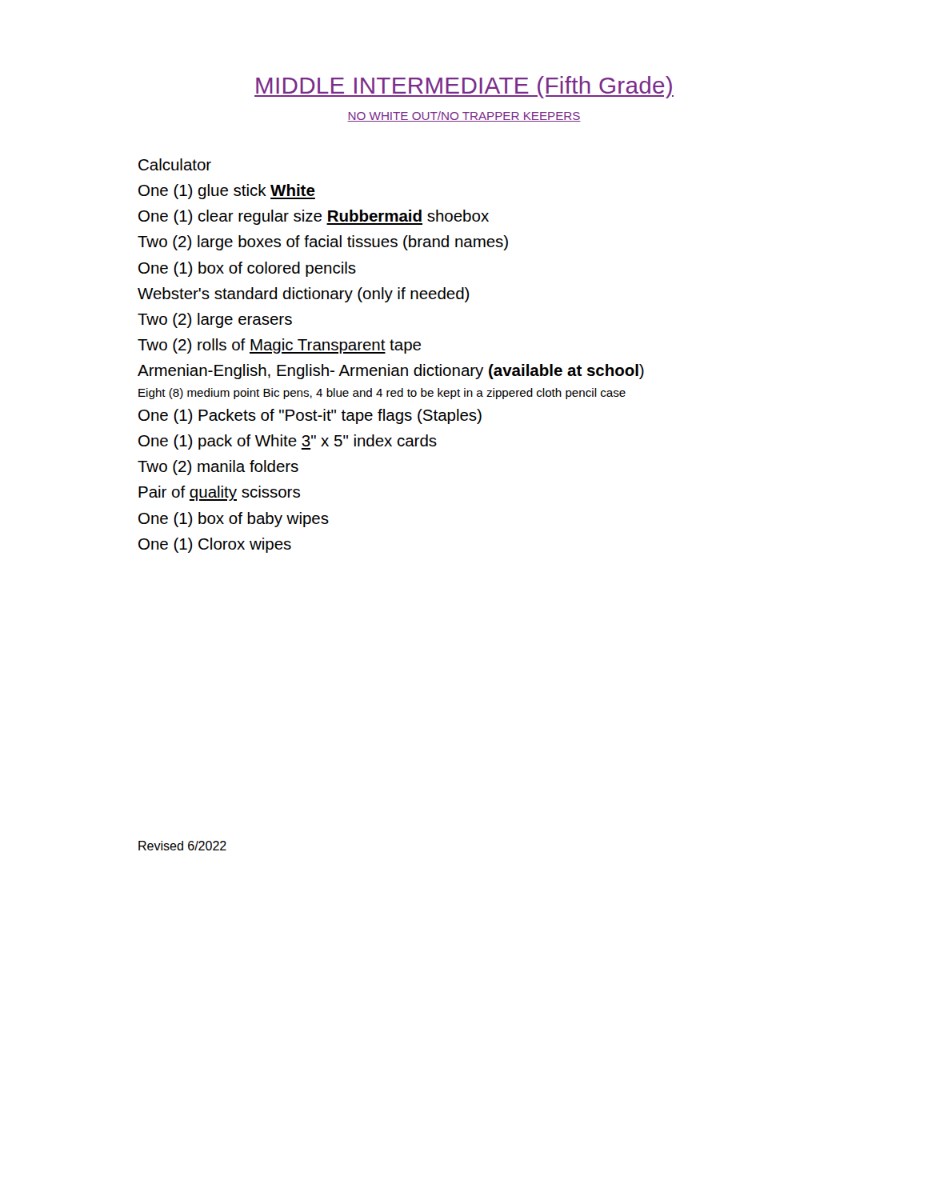MIDDLE INTERMEDIATE (Fifth Grade)
NO WHITE OUT/NO TRAPPER KEEPERS
Calculator
One (1) glue stick White
One (1) clear regular size Rubbermaid shoebox
Two (2) large boxes of facial tissues (brand names)
One (1) box of colored pencils
Webster's standard dictionary (only if needed)
Two (2) large erasers
Two (2) rolls of Magic Transparent tape
Armenian-English, English- Armenian dictionary (available at school)
Eight (8) medium point Bic pens, 4 blue and 4 red to be kept in a zippered cloth pencil case
One (1) Packets of "Post-it" tape flags (Staples)
One (1) pack of White 3" x 5" index cards
Two (2) manila folders
Pair of quality scissors
One (1) box of baby wipes
One (1) Clorox wipes
Revised 6/2022